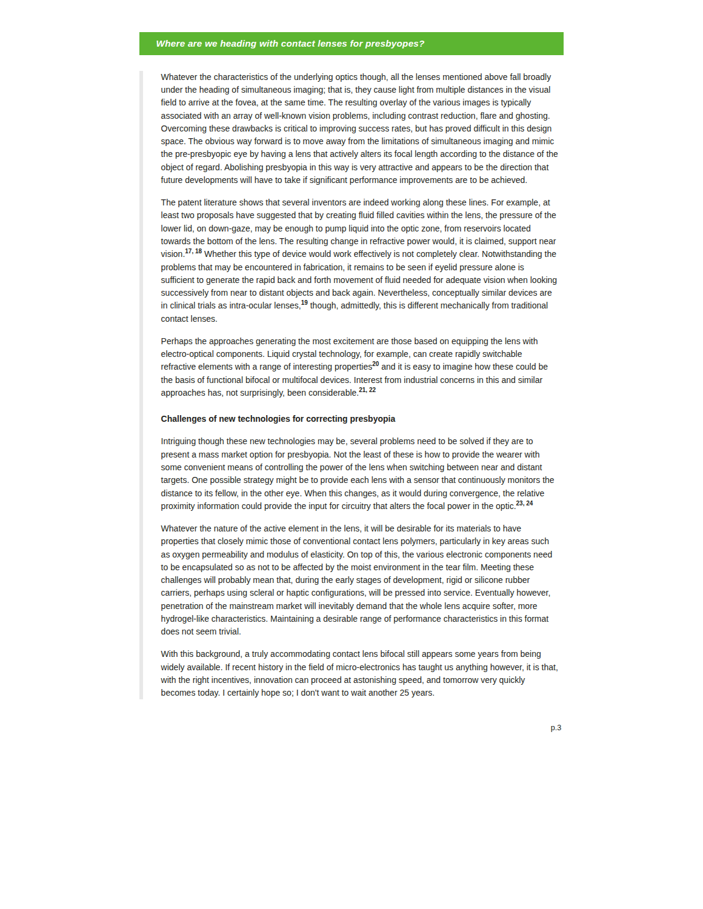Where are we heading with contact lenses for presbyopes?
Whatever the characteristics of the underlying optics though, all the lenses mentioned above fall broadly under the heading of simultaneous imaging; that is, they cause light from multiple distances in the visual field to arrive at the fovea, at the same time. The resulting overlay of the various images is typically associated with an array of well-known vision problems, including contrast reduction, flare and ghosting. Overcoming these drawbacks is critical to improving success rates, but has proved difficult in this design space. The obvious way forward is to move away from the limitations of simultaneous imaging and mimic the pre-presbyopic eye by having a lens that actively alters its focal length according to the distance of the object of regard. Abolishing presbyopia in this way is very attractive and appears to be the direction that future developments will have to take if significant performance improvements are to be achieved.
The patent literature shows that several inventors are indeed working along these lines. For example, at least two proposals have suggested that by creating fluid filled cavities within the lens, the pressure of the lower lid, on down-gaze, may be enough to pump liquid into the optic zone, from reservoirs located towards the bottom of the lens. The resulting change in refractive power would, it is claimed, support near vision.17, 18 Whether this type of device would work effectively is not completely clear. Notwithstanding the problems that may be encountered in fabrication, it remains to be seen if eyelid pressure alone is sufficient to generate the rapid back and forth movement of fluid needed for adequate vision when looking successively from near to distant objects and back again. Nevertheless, conceptually similar devices are in clinical trials as intra-ocular lenses,19 though, admittedly, this is different mechanically from traditional contact lenses.
Perhaps the approaches generating the most excitement are those based on equipping the lens with electro-optical components. Liquid crystal technology, for example, can create rapidly switchable refractive elements with a range of interesting properties20 and it is easy to imagine how these could be the basis of functional bifocal or multifocal devices. Interest from industrial concerns in this and similar approaches has, not surprisingly, been considerable.21, 22
Challenges of new technologies for correcting presbyopia
Intriguing though these new technologies may be, several problems need to be solved if they are to present a mass market option for presbyopia. Not the least of these is how to provide the wearer with some convenient means of controlling the power of the lens when switching between near and distant targets. One possible strategy might be to provide each lens with a sensor that continuously monitors the distance to its fellow, in the other eye. When this changes, as it would during convergence, the relative proximity information could provide the input for circuitry that alters the focal power in the optic.23, 24
Whatever the nature of the active element in the lens, it will be desirable for its materials to have properties that closely mimic those of conventional contact lens polymers, particularly in key areas such as oxygen permeability and modulus of elasticity. On top of this, the various electronic components need to be encapsulated so as not to be affected by the moist environment in the tear film. Meeting these challenges will probably mean that, during the early stages of development, rigid or silicone rubber carriers, perhaps using scleral or haptic configurations, will be pressed into service. Eventually however, penetration of the mainstream market will inevitably demand that the whole lens acquire softer, more hydrogel-like characteristics. Maintaining a desirable range of performance characteristics in this format does not seem trivial.
With this background, a truly accommodating contact lens bifocal still appears some years from being widely available. If recent history in the field of micro-electronics has taught us anything however, it is that, with the right incentives, innovation can proceed at astonishing speed, and tomorrow very quickly becomes today. I certainly hope so; I don't want to wait another 25 years.
p.3